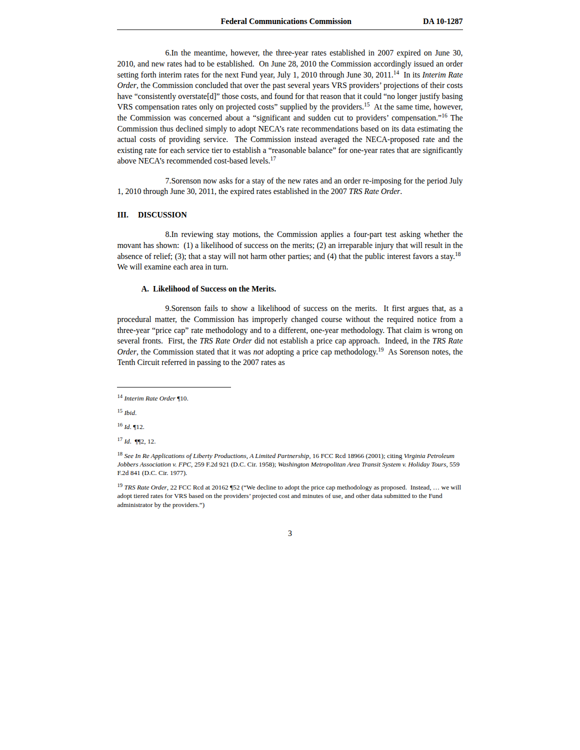Federal Communications Commission DA 10-1287
6. In the meantime, however, the three-year rates established in 2007 expired on June 30, 2010, and new rates had to be established. On June 28, 2010 the Commission accordingly issued an order setting forth interim rates for the next Fund year, July 1, 2010 through June 30, 2011.14 In its Interim Rate Order, the Commission concluded that over the past several years VRS providers’ projections of their costs have “consistently overstate[d]” those costs, and found for that reason that it could “no longer justify basing VRS compensation rates only on projected costs” supplied by the providers.15 At the same time, however, the Commission was concerned about a “significant and sudden cut to providers’ compensation.”16 The Commission thus declined simply to adopt NECA’s rate recommendations based on its data estimating the actual costs of providing service. The Commission instead averaged the NECA-proposed rate and the existing rate for each service tier to establish a “reasonable balance” for one-year rates that are significantly above NECA’s recommended cost-based levels.17
7. Sorenson now asks for a stay of the new rates and an order re-imposing for the period July 1, 2010 through June 30, 2011, the expired rates established in the 2007 TRS Rate Order.
III. DISCUSSION
8. In reviewing stay motions, the Commission applies a four-part test asking whether the movant has shown: (1) a likelihood of success on the merits; (2) an irreparable injury that will result in the absence of relief; (3); that a stay will not harm other parties; and (4) that the public interest favors a stay.18 We will examine each area in turn.
A. Likelihood of Success on the Merits.
9. Sorenson fails to show a likelihood of success on the merits. It first argues that, as a procedural matter, the Commission has improperly changed course without the required notice from a three-year “price cap” rate methodology and to a different, one-year methodology. That claim is wrong on several fronts. First, the TRS Rate Order did not establish a price cap approach. Indeed, in the TRS Rate Order, the Commission stated that it was not adopting a price cap methodology.19 As Sorenson notes, the Tenth Circuit referred in passing to the 2007 rates as
14 Interim Rate Order ¶10.
15 Ibid.
16 Id. ¶12.
17 Id. ¶¶2, 12.
18 See In Re Applications of Liberty Productions, A Limited Partnership, 16 FCC Rcd 18966 (2001); citing Virginia Petroleum Jobbers Association v. FPC, 259 F.2d 921 (D.C. Cir. 1958); Washington Metropolitan Area Transit System v. Holiday Tours, 559 F.2d 841 (D.C. Cir. 1977).
19 TRS Rate Order, 22 FCC Rcd at 20162 ¶52 (“We decline to adopt the price cap methodology as proposed. Instead, … we will adopt tiered rates for VRS based on the providers’ projected cost and minutes of use, and other data submitted to the Fund administrator by the providers.”)
3